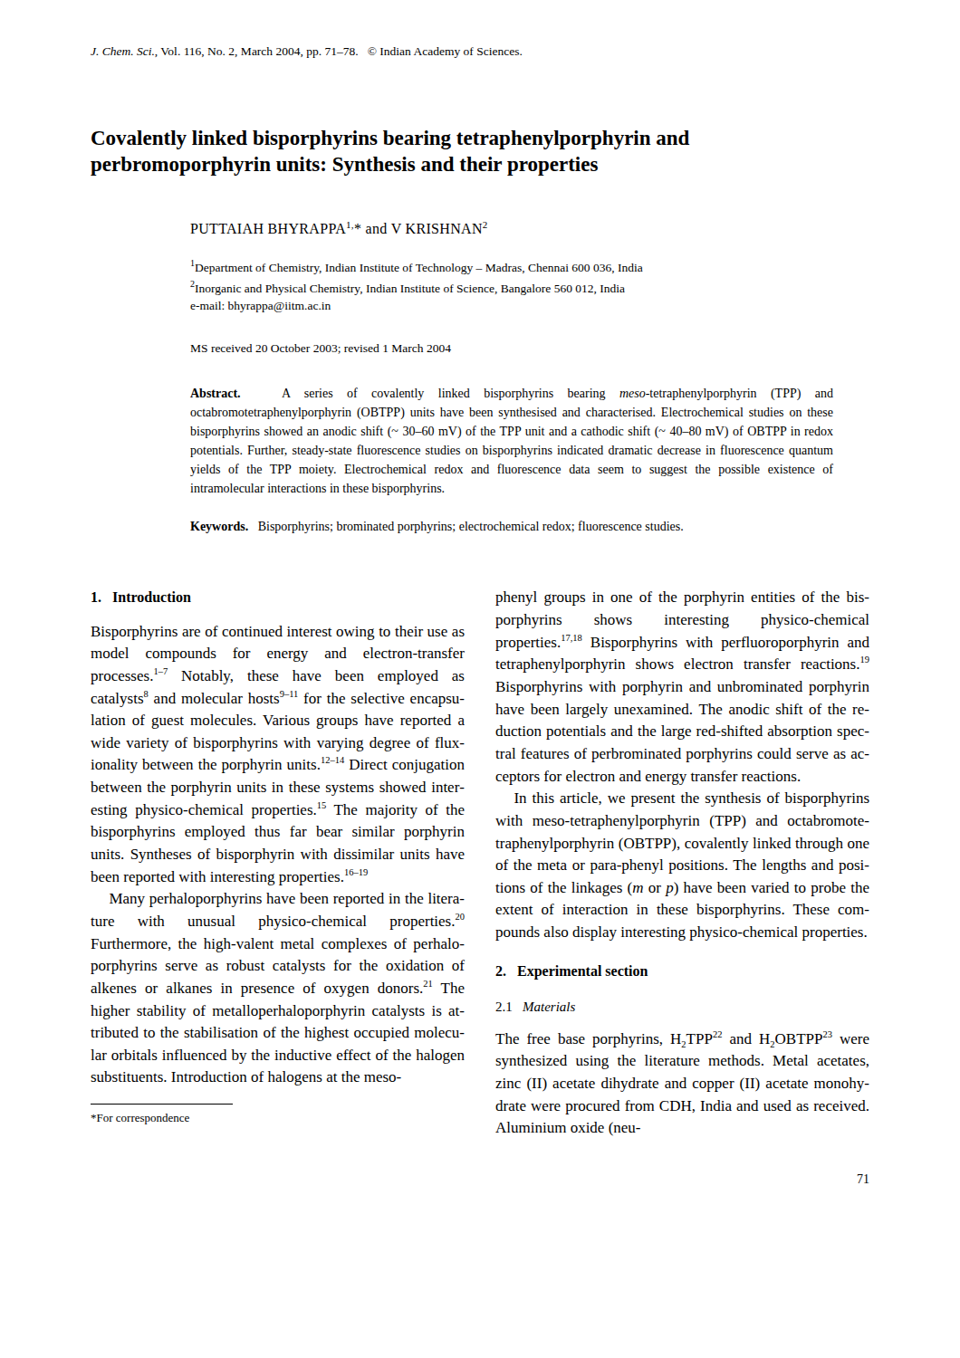J. Chem. Sci., Vol. 116, No. 2, March 2004, pp. 71–78. © Indian Academy of Sciences.
Covalently linked bisporphyrins bearing tetraphenylporphyrin and perbromoporphyrin units: Synthesis and their properties
PUTTAIAH BHYRAPPA1,* and V KRISHNAN2
1Department of Chemistry, Indian Institute of Technology – Madras, Chennai 600 036, India
2Inorganic and Physical Chemistry, Indian Institute of Science, Bangalore 560 012, India
e-mail: bhyrappa@iitm.ac.in
MS received 20 October 2003; revised 1 March 2004
Abstract. A series of covalently linked bisporphyrins bearing meso-tetraphenylporphyrin (TPP) and octabromotetraphenylporphyrin (OBTPP) units have been synthesised and characterised. Electrochemical studies on these bisporphyrins showed an anodic shift (~ 30–60 mV) of the TPP unit and a cathodic shift (~ 40–80 mV) of OBTPP in redox potentials. Further, steady-state fluorescence studies on bisporphyrins indicated dramatic decrease in fluorescence quantum yields of the TPP moiety. Electrochemical redox and fluorescence data seem to suggest the possible existence of intramolecular interactions in these bisporphyrins.
Keywords. Bisporphyrins; brominated porphyrins; electrochemical redox; fluorescence studies.
1. Introduction
Bisporphyrins are of continued interest owing to their use as model compounds for energy and electron-transfer processes.1–7 Notably, these have been employed as catalysts8 and molecular hosts9–11 for the selective encapsulation of guest molecules. Various groups have reported a wide variety of bisporphyrins with varying degree of fluxionality between the porphyrin units.12–14 Direct conjugation between the porphyrin units in these systems showed interesting physico-chemical properties.15 The majority of the bisporphyrins employed thus far bear similar porphyrin units. Syntheses of bisporphyrin with dissimilar units have been reported with interesting properties.16–19
Many perhaloporphyrins have been reported in the literature with unusual physico-chemical properties.20 Furthermore, the high-valent metal complexes of perhaloporphyrins serve as robust catalysts for the oxidation of alkenes or alkanes in presence of oxygen donors.21 The higher stability of metalloperhaloporphyrin catalysts is attributed to the stabilisation of the highest occupied molecular orbitals influenced by the inductive effect of the halogen substituents. Introduction of halogens at the meso-
*For correspondence
phenyl groups in one of the porphyrin entities of the bisporphyrins shows interesting physico-chemical properties.17,18 Bisporphyrins with perfluoroporphyrin and tetraphenylporphyrin shows electron transfer reactions.19 Bisporphyrins with porphyrin and unbrominated porphyrin have been largely unexamined. The anodic shift of the reduction potentials and the large red-shifted absorption spectral features of perbrominated porphyrins could serve as acceptors for electron and energy transfer reactions.
In this article, we present the synthesis of bisporphyrins with meso-tetraphenylporphyrin (TPP) and octabromotetraphenylporphyrin (OBTPP), covalently linked through one of the meta or para-phenyl positions. The lengths and positions of the linkages (m or p) have been varied to probe the extent of interaction in these bisporphyrins. These compounds also display interesting physico-chemical properties.
2. Experimental section
2.1 Materials
The free base porphyrins, H2TPP22 and H2OBTPP23 were synthesized using the literature methods. Metal acetates, zinc (II) acetate dihydrate and copper (II) acetate monohydrate were procured from CDH, India and used as received. Aluminium oxide (neu-
71